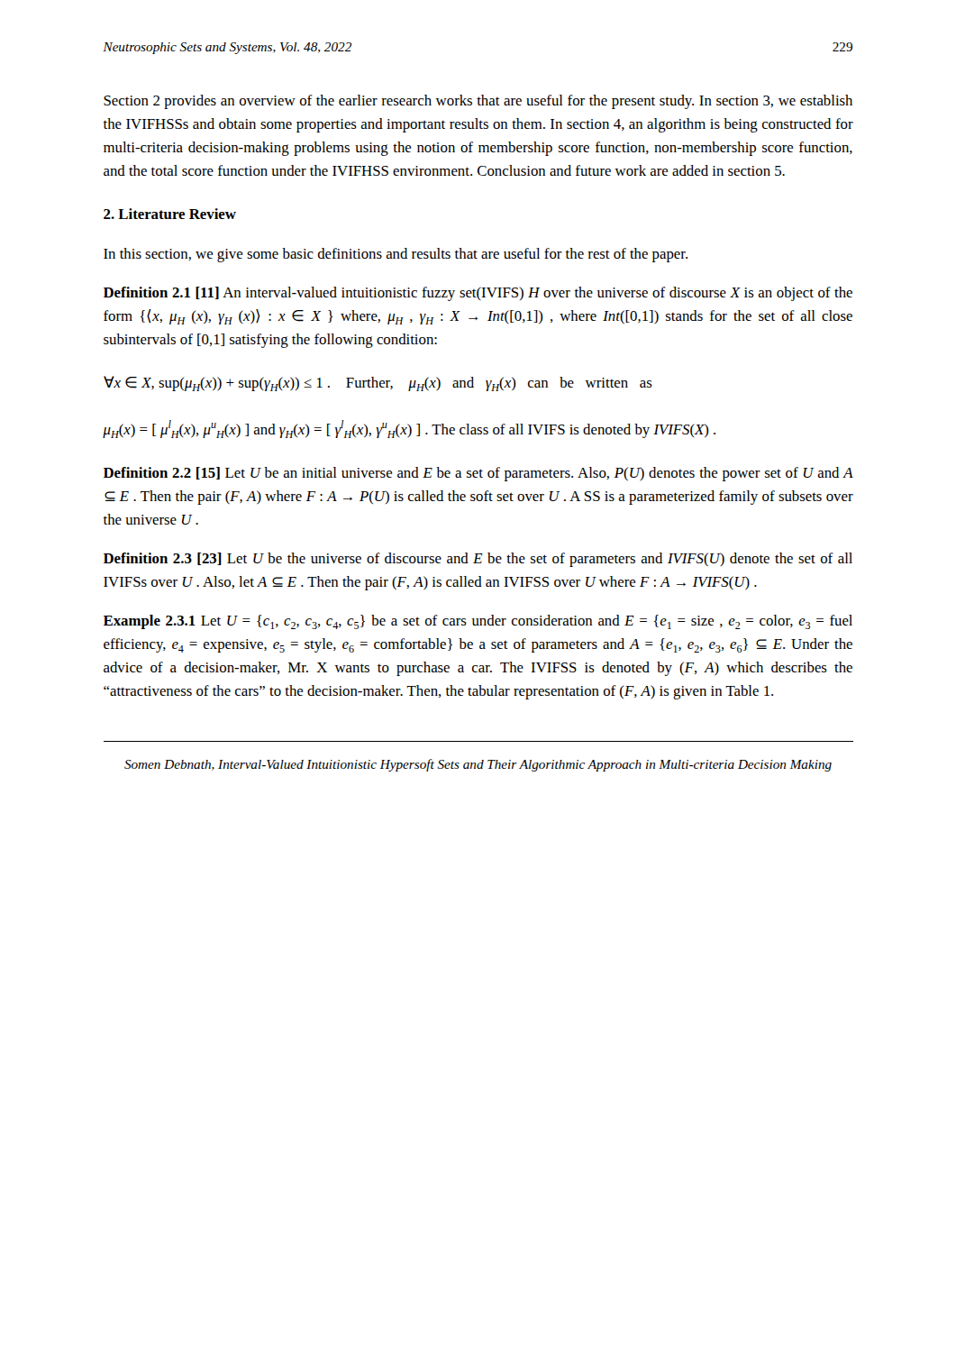Neutrosophic Sets and Systems, Vol. 48, 2022 229
Section 2 provides an overview of the earlier research works that are useful for the present study. In section 3, we establish the IVIFHSSs and obtain some properties and important results on them. In section 4, an algorithm is being constructed for multi-criteria decision-making problems using the notion of membership score function, non-membership score function, and the total score function under the IVIFHSS environment. Conclusion and future work are added in section 5.
2. Literature Review
In this section, we give some basic definitions and results that are useful for the rest of the paper.
Definition 2.1 [11] An interval-valued intuitionistic fuzzy set(IVIFS) H over the universe of discourse X is an object of the form {⟨x, μH (x), γH (x)⟩ : x ∈ X } where, μH , γH : X → Int([0,1]) , where Int([0,1]) stands for the set of all close subintervals of [0,1] satisfying the following condition:
∀x ∈ X, sup(μH(x)) + sup(γH(x)) ≤ 1 . Further, μH(x) and γH(x) can be written as
μH(x) = [ μlH(x), μuH(x) ] and γH(x) = [ γlH(x), γuH(x) ] . The class of all IVIFS is denoted by IVIFS(X) .
Definition 2.2 [15] Let U be an initial universe and E be a set of parameters. Also, P(U) denotes the power set of U and A ⊆ E . Then the pair (F, A) where F : A → P(U) is called the soft set over U . A SS is a parameterized family of subsets over the universe U .
Definition 2.3 [23] Let U be the universe of discourse and E be the set of parameters and IVIFS(U) denote the set of all IVIFSs over U . Also, let A ⊆ E . Then the pair (F, A) is called an IVIFSS over U where F : A → IVIFS(U) .
Example 2.3.1 Let U = {c1, c2, c3, c4, c5} be a set of cars under consideration and E = {e1 = size , e2 = color, e3 = fuel efficiency, e4 = expensive, e5 = style, e6 = comfortable} be a set of parameters and A = {e1, e2, e3, e6} ⊆ E. Under the advice of a decision-maker, Mr. X wants to purchase a car. The IVIFSS is denoted by (F, A) which describes the “attractiveness of the cars” to the decision-maker. Then, the tabular representation of (F, A) is given in Table 1.
Somen Debnath, Interval-Valued Intuitionistic Hypersoft Sets and Their Algorithmic Approach in Multi-criteria Decision Making